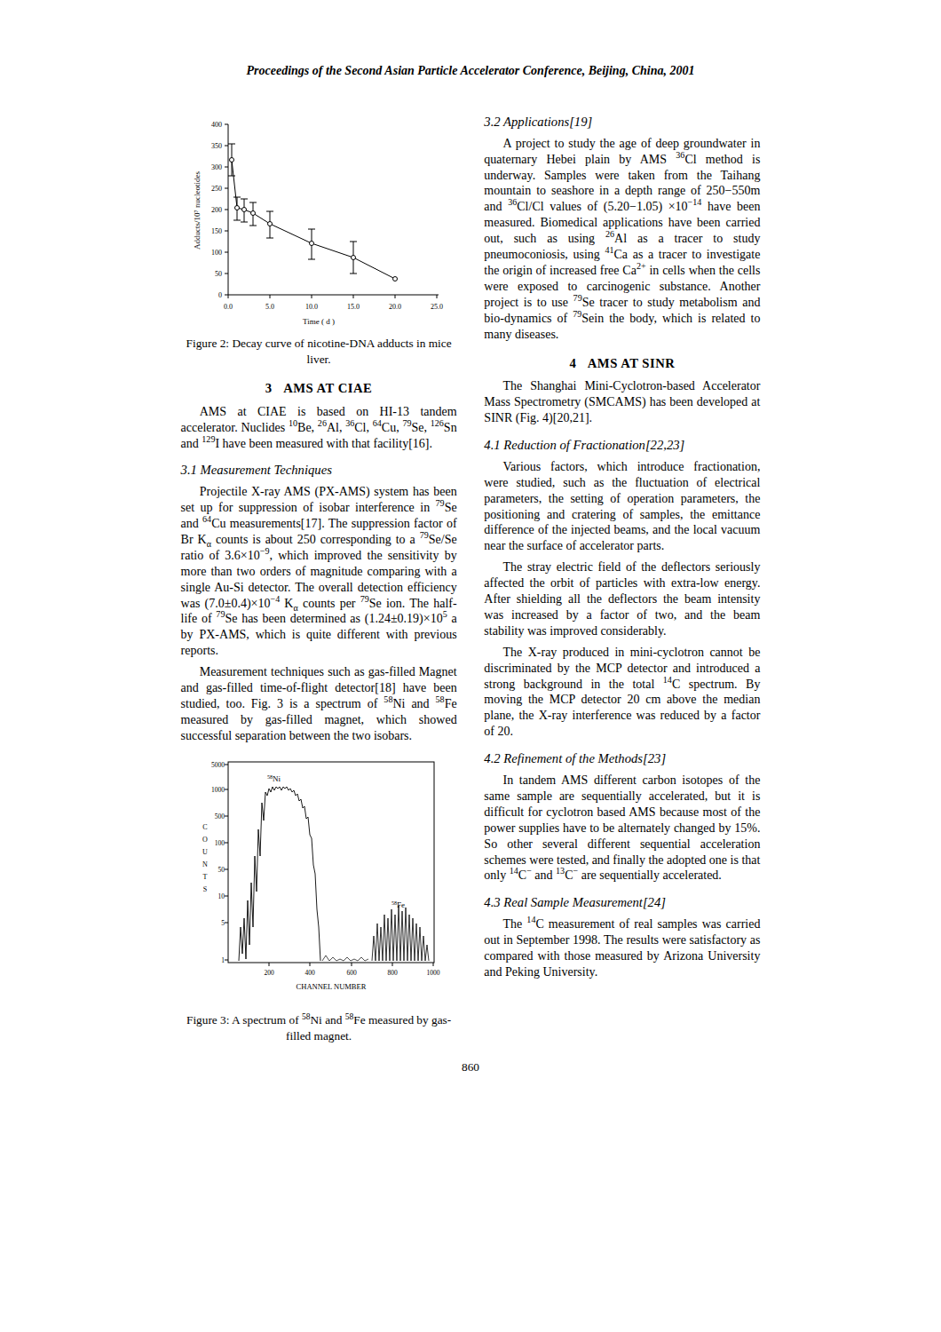Proceedings of the Second Asian Particle Accelerator Conference, Beijing, China, 2001
400 350 300 250 200 150 100 50 0 0.0 5.0 10.0 15.0 20.0 25.0 Time ( d ) Adducts/10⁷ nucleotides
Figure 2: Decay curve of nicotine-DNA adducts in mice liver.
3 AMS AT CIAE
AMS at CIAE is based on HI-13 tandem accelerator. Nuclides 10Be, 26Al, 36Cl, 64Cu, 79Se, 126Sn and 129I have been measured with that facility[16].
3.1 Measurement Techniques
Projectile X-ray AMS (PX-AMS) system has been set up for suppression of isobar interference in 79Se and 64Cu measurements[17]. The suppression factor of Br Kα counts is about 250 corresponding to a 79Se/Se ratio of 3.6×10−9, which improved the sensitivity by more than two orders of magnitude comparing with a single Au-Si detector. The overall detection efficiency was (7.0±0.4)×10−4 Kα counts per 79Se ion. The half-life of 79Se has been determined as (1.24±0.19)×105 a by PX-AMS, which is quite different with previous reports.
Measurement techniques such as gas-filled Magnet and gas-filled time-of-flight detector[18] have been studied, too. Fig. 3 is a spectrum of 58Ni and 58Fe measured by gas-filled magnet, which showed successful separation between the two isobars.
5000 1000 500 100 50 10 5 1 C O U N T S 200 400 600 800 1000 CHANNEL NUMBER 58Ni 58Fe
Figure 3: A spectrum of 58Ni and 58Fe measured by gas-filled magnet.
3.2 Applications[19]
A project to study the age of deep groundwater in quaternary Hebei plain by AMS 36Cl method is underway. Samples were taken from the Taihang mountain to seashore in a depth range of 250−550m and 36Cl/Cl values of (5.20−1.05) ×10−14 have been measured. Biomedical applications have been carried out, such as using 26Al as a tracer to study pneumoconiosis, using 41Ca as a tracer to investigate the origin of increased free Ca2+ in cells when the cells were exposed to carcinogenic substance. Another project is to use 79Se tracer to study metabolism and bio-dynamics of 79Sein the body, which is related to many diseases.
4 AMS AT SINR
The Shanghai Mini-Cyclotron-based Accelerator Mass Spectrometry (SMCAMS) has been developed at SINR (Fig. 4)[20,21].
4.1 Reduction of Fractionation[22,23]
Various factors, which introduce fractionation, were studied, such as the fluctuation of electrical parameters, the setting of operation parameters, the positioning and cratering of samples, the emittance difference of the injected beams, and the local vacuum near the surface of accelerator parts.
The stray electric field of the deflectors seriously affected the orbit of particles with extra-low energy. After shielding all the deflectors the beam intensity was increased by a factor of two, and the beam stability was improved considerably.
The X-ray produced in mini-cyclotron cannot be discriminated by the MCP detector and introduced a strong background in the total 14C spectrum. By moving the MCP detector 20 cm above the median plane, the X-ray interference was reduced by a factor of 20.
4.2 Refinement of the Methods[23]
In tandem AMS different carbon isotopes of the same sample are sequentially accelerated, but it is difficult for cyclotron based AMS because most of the power supplies have to be alternately changed by 15%. So other several different sequential acceleration schemes were tested, and finally the adopted one is that only 14C− and 13C− are sequentially accelerated.
4.3 Real Sample Measurement[24]
The 14C measurement of real samples was carried out in September 1998. The results were satisfactory as compared with those measured by Arizona University and Peking University.
860